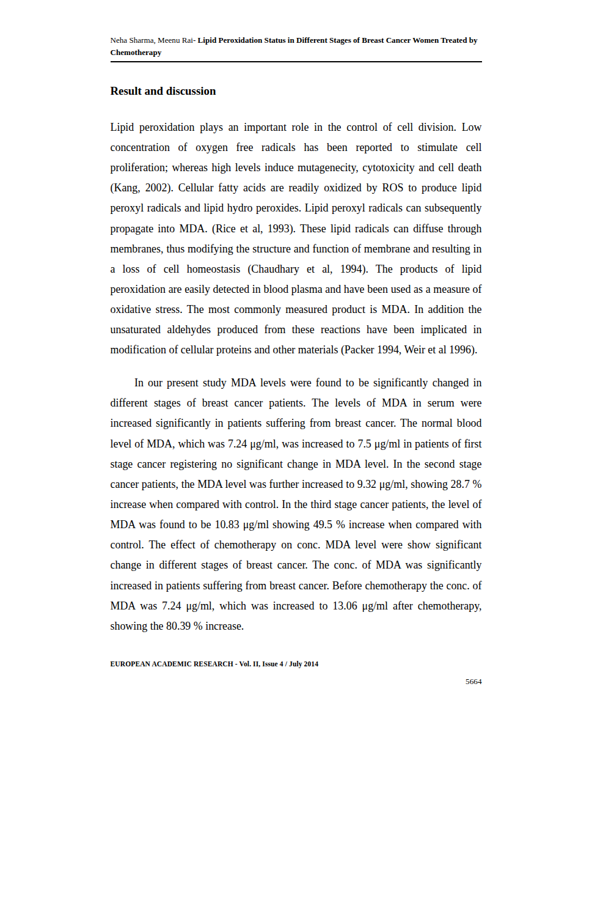Neha Sharma, Meenu Rai- Lipid Peroxidation Status in Different Stages of Breast Cancer Women Treated by Chemotherapy
Result and discussion
Lipid peroxidation plays an important role in the control of cell division. Low concentration of oxygen free radicals has been reported to stimulate cell proliferation; whereas high levels induce mutagenecity, cytotoxicity and cell death (Kang, 2002). Cellular fatty acids are readily oxidized by ROS to produce lipid peroxyl radicals and lipid hydro peroxides. Lipid peroxyl radicals can subsequently propagate into MDA. (Rice et al, 1993). These lipid radicals can diffuse through membranes, thus modifying the structure and function of membrane and resulting in a loss of cell homeostasis (Chaudhary et al, 1994). The products of lipid peroxidation are easily detected in blood plasma and have been used as a measure of oxidative stress. The most commonly measured product is MDA. In addition the unsaturated aldehydes produced from these reactions have been implicated in modification of cellular proteins and other materials (Packer 1994, Weir et al 1996).
In our present study MDA levels were found to be significantly changed in different stages of breast cancer patients. The levels of MDA in serum were increased significantly in patients suffering from breast cancer. The normal blood level of MDA, which was 7.24 μg/ml, was increased to 7.5 μg/ml in patients of first stage cancer registering no significant change in MDA level. In the second stage cancer patients, the MDA level was further increased to 9.32 μg/ml, showing 28.7 % increase when compared with control. In the third stage cancer patients, the level of MDA was found to be 10.83 μg/ml showing 49.5 % increase when compared with control. The effect of chemotherapy on conc. MDA level were show significant change in different stages of breast cancer. The conc. of MDA was significantly increased in patients suffering from breast cancer. Before chemotherapy the conc. of MDA was 7.24 μg/ml, which was increased to 13.06 μg/ml after chemotherapy, showing the 80.39 % increase.
EUROPEAN ACADEMIC RESEARCH - Vol. II, Issue 4 / July 2014
5664